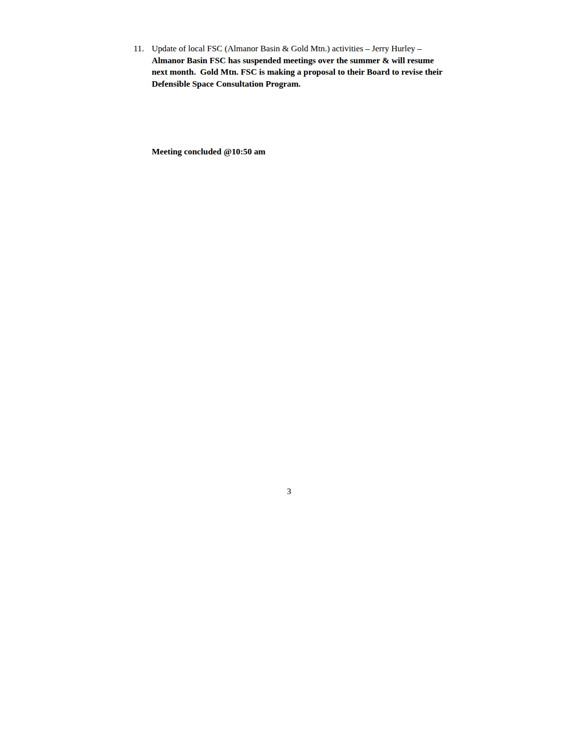11. Update of local FSC (Almanor Basin & Gold Mtn.) activities – Jerry Hurley – Almanor Basin FSC has suspended meetings over the summer & will resume next month. Gold Mtn. FSC is making a proposal to their Board to revise their Defensible Space Consultation Program.
Meeting concluded @10:50 am
3